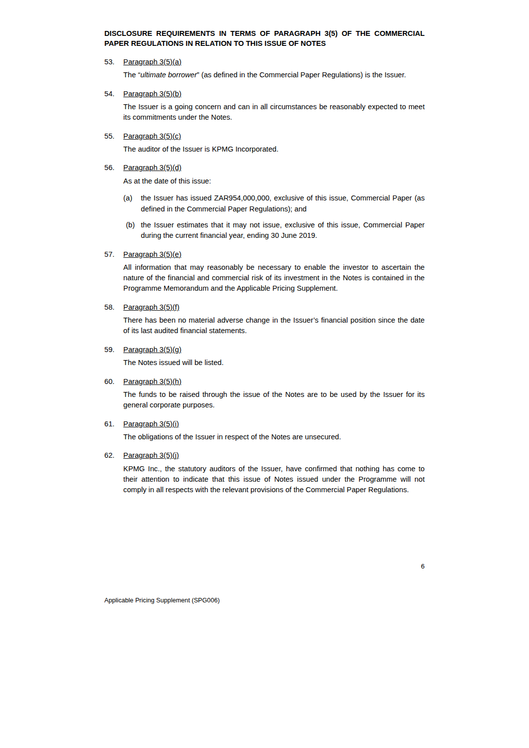Disclosure requirements in terms of paragraph 3(5) of the Commercial Paper Regulations in relation to this issue of Notes
53. Paragraph 3(5)(a)
The “ultimate borrower” (as defined in the Commercial Paper Regulations) is the Issuer.
54. Paragraph 3(5)(b)
The Issuer is a going concern and can in all circumstances be reasonably expected to meet its commitments under the Notes.
55. Paragraph 3(5)(c)
The auditor of the Issuer is KPMG Incorporated.
56. Paragraph 3(5)(d)
As at the date of this issue:
(a) the Issuer has issued ZAR954,000,000, exclusive of this issue, Commercial Paper (as defined in the Commercial Paper Regulations); and
(b) the Issuer estimates that it may not issue, exclusive of this issue, Commercial Paper during the current financial year, ending 30 June 2019.
57. Paragraph 3(5)(e)
All information that may reasonably be necessary to enable the investor to ascertain the nature of the financial and commercial risk of its investment in the Notes is contained in the Programme Memorandum and the Applicable Pricing Supplement.
58. Paragraph 3(5)(f)
There has been no material adverse change in the Issuer’s financial position since the date of its last audited financial statements.
59. Paragraph 3(5)(g)
The Notes issued will be listed.
60. Paragraph 3(5)(h)
The funds to be raised through the issue of the Notes are to be used by the Issuer for its general corporate purposes.
61. Paragraph 3(5)(i)
The obligations of the Issuer in respect of the Notes are unsecured.
62. Paragraph 3(5)(j)
KPMG Inc., the statutory auditors of the Issuer, have confirmed that nothing has come to their attention to indicate that this issue of Notes issued under the Programme will not comply in all respects with the relevant provisions of the Commercial Paper Regulations.
6
Applicable Pricing Supplement (SPG006)